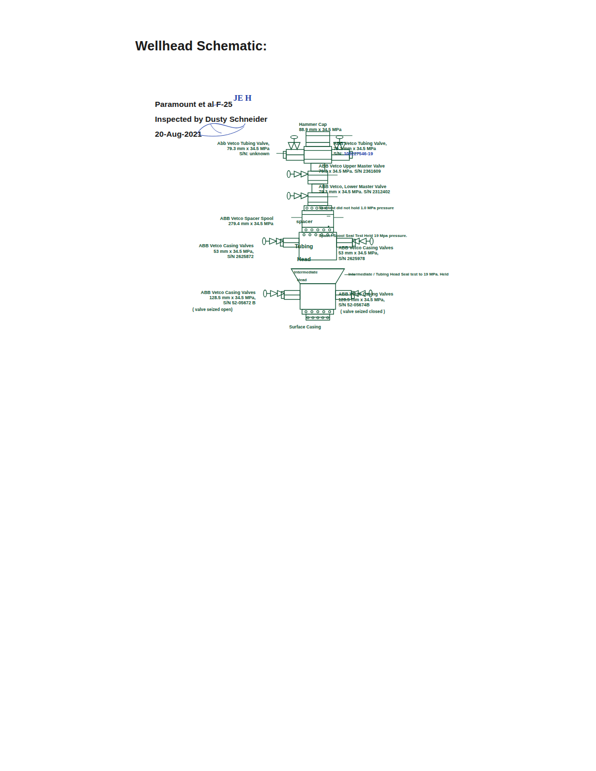Wellhead Schematic:
Paramount et al F-25JE H
Inspected by Dusty Schneider
20-Aug-2021
Hammer Cap
88.9 mm x 34.5 MPa
Abb Vetco Tubing Valve,
79.3 mm x 34.5 MPa
S/N: unknown
ABB Vetco Tubing Valve,
79.3 mm x 34.5 MPa
S/N: 100227546-19
ABB Vetco Upper Master Valve
79.3 x 34.5 MPa. S/N 2361609
ABB Vetco, Lower Master Valve
79.3 mm x 34.5 MPa. S/N 2312402
Seal test did not hold 1.0 MPa pressure
ABB Vetco Spacer Spool
279.4 mm x 34.5 MPa
spacer
Spacer Spool Seal Test Held 19 Mpa pressure.
ABB Vetco Casing Valves
53 mm x 34.5 MPa,
S/N 2625872
ABB Vetco Casing Valves
53 mm x 34.5 MPa,
S/N 2625978
Tubing
Head
Intermediate
Head
Intermediate / Tubing Head Seal test to 19 MPa. Held
ABB Vetco Casing Valves
128.5 mm x 34.5 MPa,
S/N 52-05672 B
( valve seized open)
ABB Vetco Casing Valves
128.5 mm x 34.5 MPa,
S/N 52-05674B
( valve seized closed )
Surface Casing